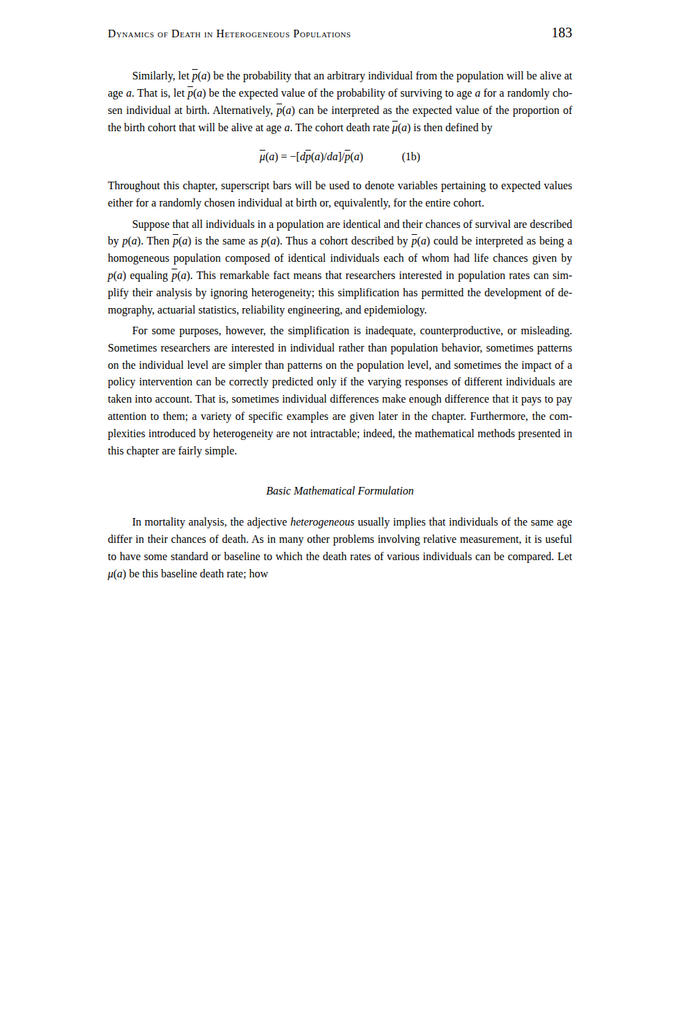Dynamics of Death in Heterogeneous Populations 183
Similarly, let p(a) be the probability that an arbitrary individual from the population will be alive at age a. That is, let p(a) be the expected value of the probability of surviving to age a for a randomly chosen individual at birth. Alternatively, p(a) can be interpreted as the expected value of the proportion of the birth cohort that will be alive at age a. The cohort death rate μ(a) is then defined by
μ(a) = −[dp(a)/da]/p(a) (1b)
Throughout this chapter, superscript bars will be used to denote variables pertaining to expected values either for a randomly chosen individual at birth or, equivalently, for the entire cohort.
Suppose that all individuals in a population are identical and their chances of survival are described by p(a). Then p(a) is the same as p(a). Thus a cohort described by p(a) could be interpreted as being a homogeneous population composed of identical individuals each of whom had life chances given by p(a) equaling p(a). This remarkable fact means that researchers interested in population rates can simplify their analysis by ignoring heterogeneity; this simplification has permitted the development of demography, actuarial statistics, reliability engineering, and epidemiology.
For some purposes, however, the simplification is inadequate, counterproductive, or misleading. Sometimes researchers are interested in individual rather than population behavior, sometimes patterns on the individual level are simpler than patterns on the population level, and sometimes the impact of a policy intervention can be correctly predicted only if the varying responses of different individuals are taken into account. That is, sometimes individual differences make enough difference that it pays to pay attention to them; a variety of specific examples are given later in the chapter. Furthermore, the complexities introduced by heterogeneity are not intractable; indeed, the mathematical methods presented in this chapter are fairly simple.
Basic Mathematical Formulation
In mortality analysis, the adjective heterogeneous usually implies that individuals of the same age differ in their chances of death. As in many other problems involving relative measurement, it is useful to have some standard or baseline to which the death rates of various individuals can be compared. Let μ(a) be this baseline death rate; how